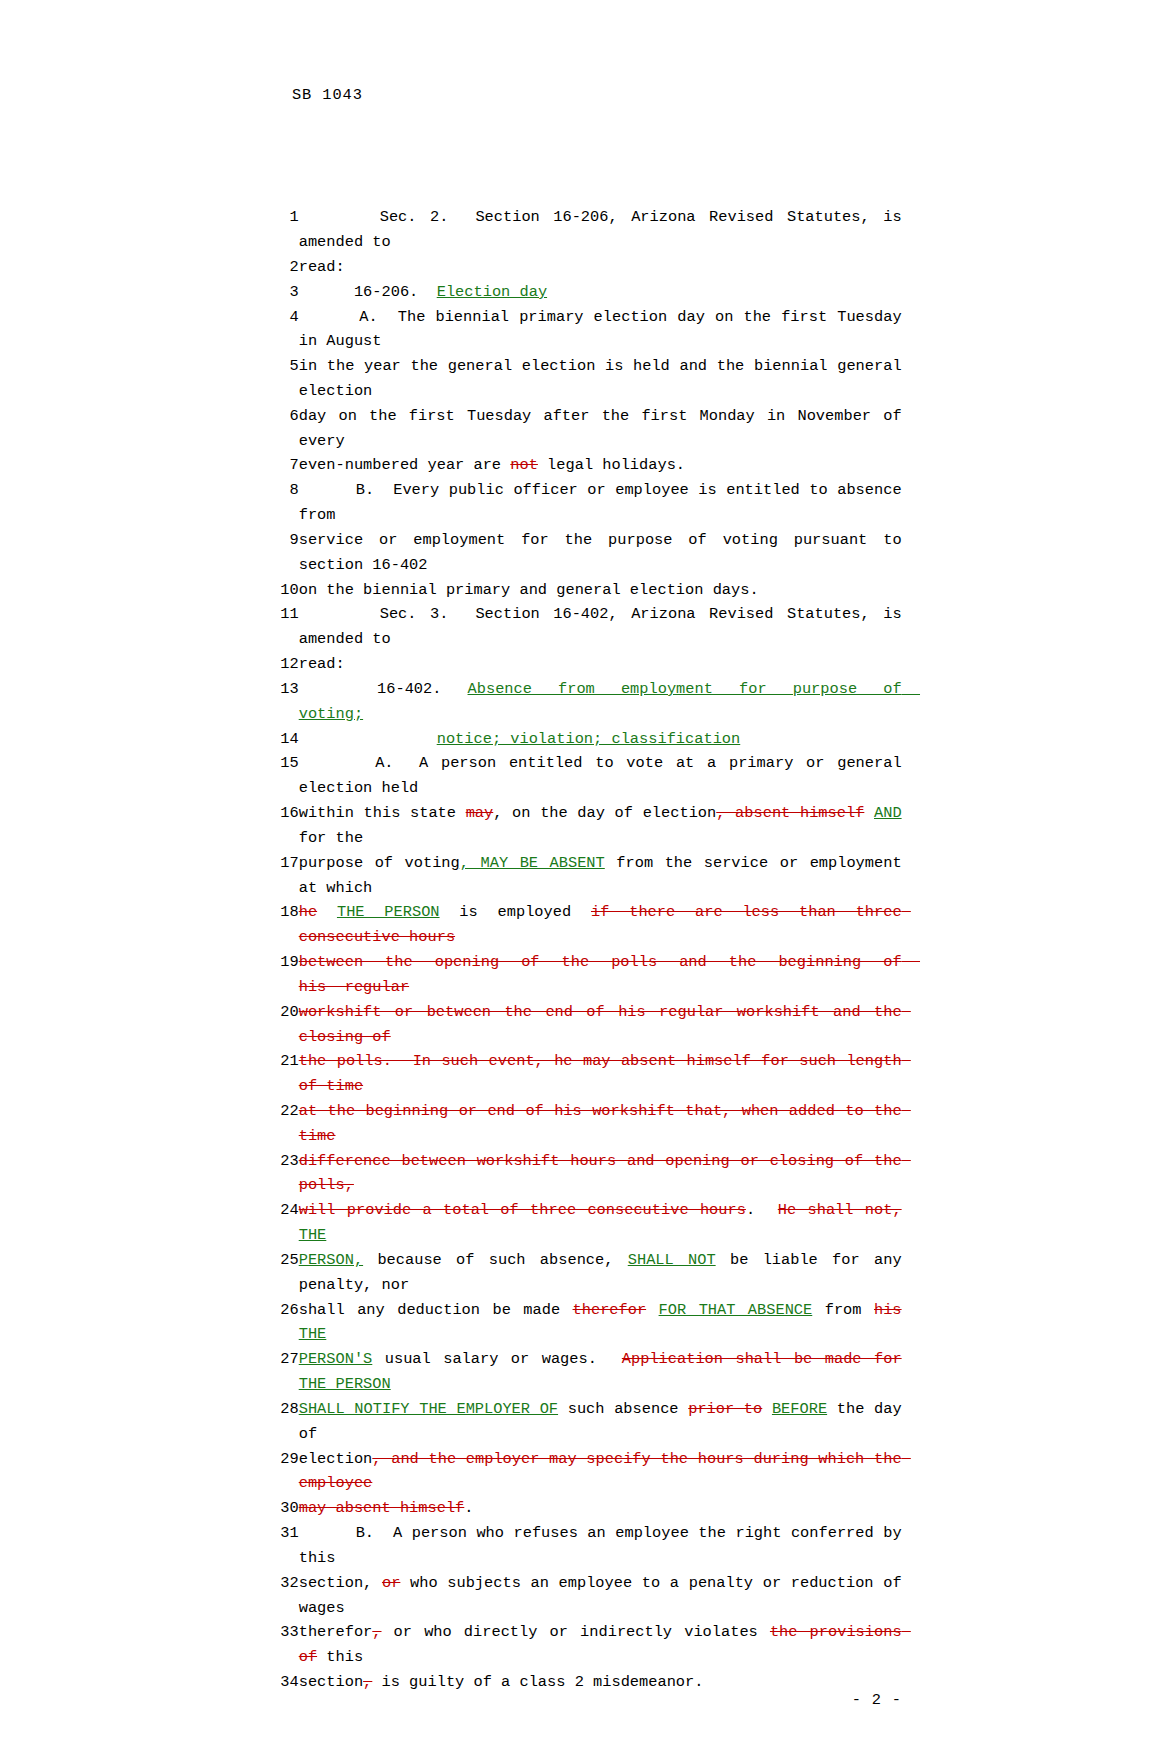SB 1043
| 1 | Sec. 2. Section 16-206, Arizona Revised Statutes, is amended to |
| 2 | read: |
| 3 | 16-206. Election day |
| 4 | A. The biennial primary election day on the first Tuesday in August |
| 5 | in the year the general election is held and the biennial general election |
| 6 | day on the first Tuesday after the first Monday in November of every |
| 7 | even-numbered year are not legal holidays. |
| 8 | B. Every public officer or employee is entitled to absence from |
| 9 | service or employment for the purpose of voting pursuant to section 16-402 |
| 10 | on the biennial primary and general election days. |
| 11 | Sec. 3. Section 16-402, Arizona Revised Statutes, is amended to |
| 12 | read: |
| 13 | 16-402. Absence from employment for purpose of voting; |
| 14 | notice; violation; classification |
| 15 | A. A person entitled to vote at a primary or general election held |
| 16 | within this state may , on the day of election , absent himself AND for the |
| 17 | purpose of voting , MAY BE ABSENT from the service or employment at which |
| 18 | he THE PERSON is employed if there are less than three consecutive hours |
| 19 | between the opening of the polls and the beginning of his regular |
| 20 | workshift or between the end of his regular workshift and the closing of |
| 21 | the polls. In such event, he may absent himself for such length of time |
| 22 | at the beginning or end of his workshift that, when added to the time |
| 23 | difference between workshift hours and opening or closing of the polls, |
| 24 | will provide a total of three consecutive hours . He shall not, THE |
| 25 | PERSON, because of such absence, SHALL NOT be liable for any penalty, nor |
| 26 | shall any deduction be made therefor FOR THAT ABSENCE from his THE |
| 27 | PERSON'S usual salary or wages. Application shall be made for THE PERSON |
| 28 | SHALL NOTIFY THE EMPLOYER OF such absence prior to BEFORE the day of |
| 29 | election , and the employer may specify the hours during which the employee |
| 30 | may absent himself . |
| 31 | B. A person who refuses an employee the right conferred by this |
| 32 | section, or who subjects an employee to a penalty or reduction of wages |
| 33 | therefor , or who directly or indirectly violates the provisions of this |
| 34 | section , is guilty of a class 2 misdemeanor. |
- 2 -